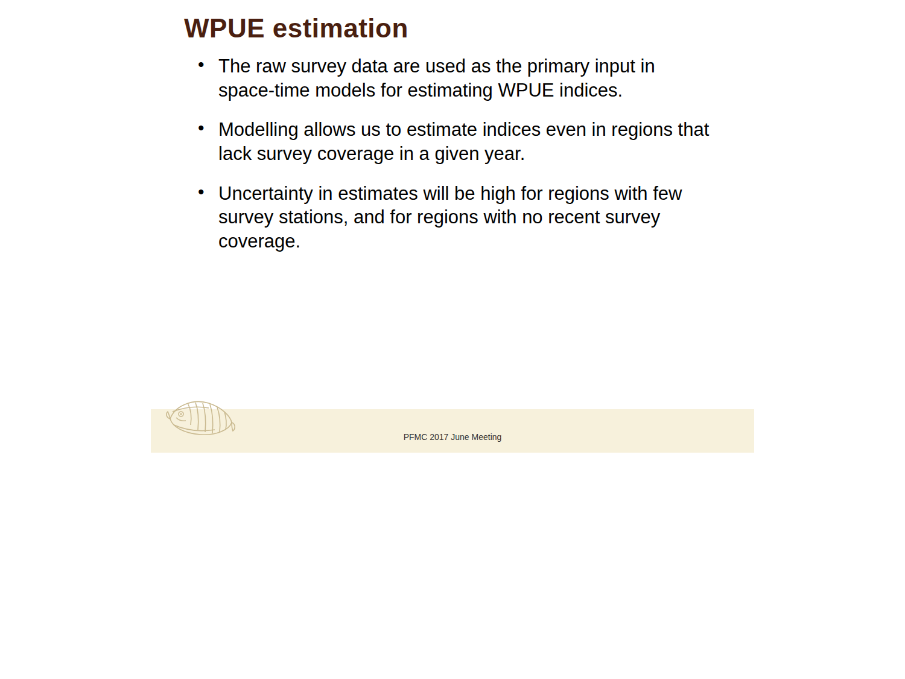WPUE estimation
The raw survey data are used as the primary input in space-time models for estimating WPUE indices.
Modelling allows us to estimate indices even in regions that lack survey coverage in a given year.
Uncertainty in estimates will be high for regions with few survey stations, and for regions with no recent survey coverage.
PFMC 2017 June Meeting